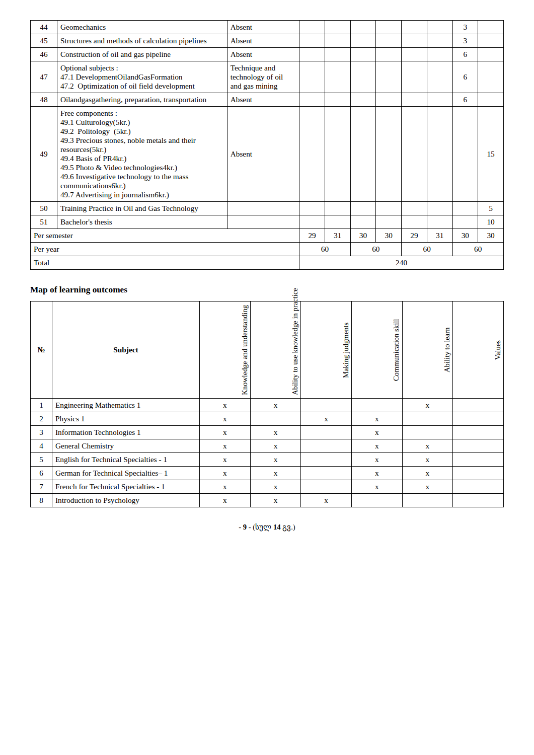| 44 | Geomechanics | Absent | | | | | | | 3 | |
| 45 | Structures and methods of calculation pipelines | Absent | | | | | | | 3 | |
| 46 | Construction of oil and gas pipeline | Absent | | | | | | | 6 | |
| 47 | Optional subjects : 47.1 DevelopmentOilandGasFormation 47.2 Optimization of oil field development | Technique and technology of oil and gas mining | | | | | | | 6 | |
| 48 | Oilandgasgathering, preparation, transportation | Absent | | | | | | | 6 | |
| 49 | Free components : 49.1 Culturology(5kr.) 49.2 Politology (5kr.) 49.3 Precious stones, noble metals and their resources(5kr.) 49.4 Basis of PR4kr.) 49.5 Photo & Video technologies4kr.) 49.6 Investigative technology to the mass communications6kr.) 49.7 Advertising in journalism6kr.) | Absent | | | | | | | | 15 |
| 50 | Training Practice in Oil and Gas Technology | | | | | | | | | 5 |
| 51 | Bachelor's thesis | | | | | | | | | 10 |
| Per semester | 29 | 31 | 30 | 30 | 29 | 31 | 30 | 30 |
| Per year | 60 | 60 | 60 | 60 |
| Total | 240 |
Map of learning outcomes
| № | Subject | Knowledge and understanding | Ability to use knowledge in practice | Making judgments | Communication skill | Ability to learn | Values |
| --- | --- | --- | --- | --- | --- | --- | --- |
| 1 | Engineering Mathematics 1 | x | x | | | x | |
| 2 | Physics 1 | x | | x | x | | |
| 3 | Information Technologies 1 | x | x | | x | | |
| 4 | General Chemistry | x | x | | x | x | |
| 5 | English for Technical Specialties - 1 | x | x | | x | x | |
| 6 | German for Technical Specialties– 1 | x | x | | x | x | |
| 7 | French for Technical Specialties - 1 | x | x | | x | x | |
| 8 | Introduction to Psychology | x | x | x | | | |
- 9 - (სულ 14 გვ.)